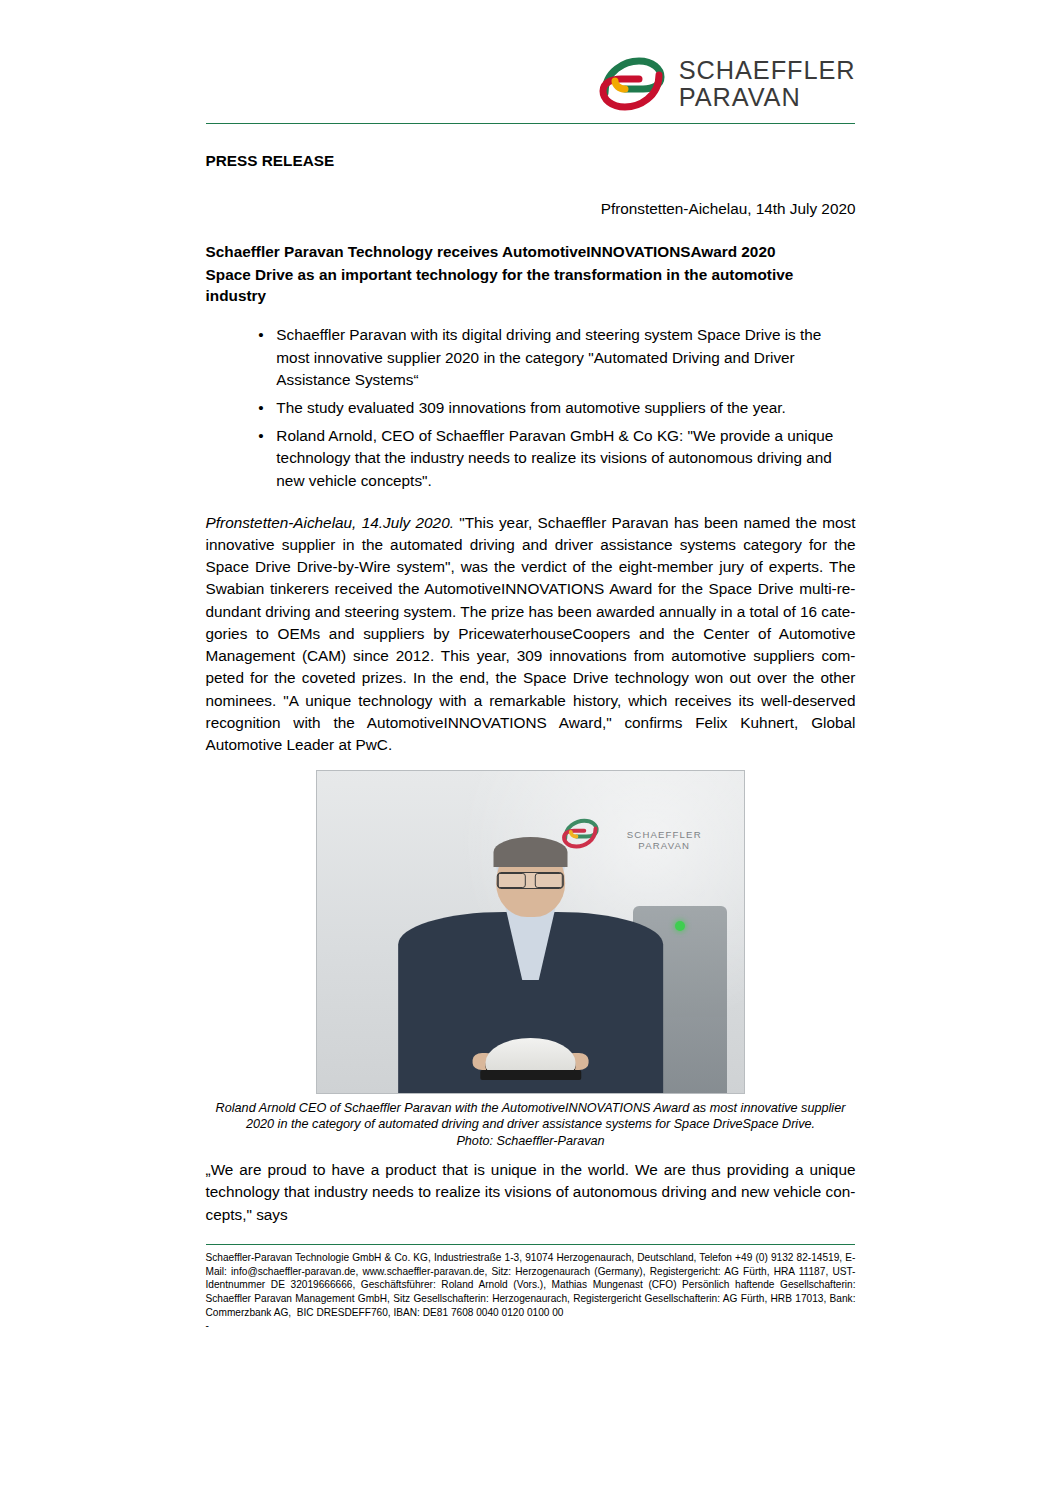SCHAEFFLER
PARAVAN
PRESS RELEASE
Pfronstetten-Aichelau, 14th July 2020
Schaeffler Paravan Technology receives AutomotiveINNOVATIONSAward 2020
Space Drive as an important technology for the transformation in the automotive industry
Schaeffler Paravan with its digital driving and steering system Space Drive is the most innovative supplier 2020 in the category "Automated Driving and Driver Assistance Systems“
The study evaluated 309 innovations from automotive suppliers of the year.
Roland Arnold, CEO of Schaeffler Paravan GmbH & Co KG: "We provide a unique technology that the industry needs to realize its visions of autonomous driving and new vehicle concepts".
Pfronstetten-Aichelau, 14.July 2020. "This year, Schaeffler Paravan has been named the most innovative supplier in the automated driving and driver assistance systems category for the Space Drive Drive-by-Wire system", was the verdict of the eight-member jury of experts. The Swabian tinkerers received the AutomotiveINNOVATIONS Award for the Space Drive multi-redundant driving and steering system. The prize has been awarded annually in a total of 16 categories to OEMs and suppliers by PricewaterhouseCoopers and the Center of Automotive Management (CAM) since 2012. This year, 309 innovations from automotive suppliers competed for the coveted prizes. In the end, the Space Drive technology won out over the other nominees. "A unique technology with a remarkable history, which receives its well-deserved recognition with the AutomotiveINNOVATIONS Award," confirms Felix Kuhnert, Global Automotive Leader at PwC.
SCHAEFFLER
PARAVAN
Roland Arnold CEO of Schaeffler Paravan with the AutomotiveINNOVATIONS Award as most innovative supplier 2020 in the category of automated driving and driver assistance systems for Space DriveSpace Drive.
Photo: Schaeffler-Paravan
„We are proud to have a product that is unique in the world. We are thus providing a unique technology that industry needs to realize its visions of autonomous driving and new vehicle concepts," says
Schaeffler-Paravan Technologie GmbH & Co. KG, Industriestraße 1-3, 91074 Herzogenaurach, Deutschland, Telefon +49 (0) 9132 82-14519, E-Mail: info@schaeffler-paravan.de, www.schaeffler-paravan.de, Sitz: Herzogenaurach (Germany), Registergericht: AG Fürth, HRA 11187, UST-Identnummer DE 32019666666, Geschäftsführer: Roland Arnold (Vors.), Mathias Mungenast (CFO) Persönlich haftende Gesellschafterin: Schaeffler Paravan Management GmbH, Sitz Gesellschafterin: Herzogenaurach, Registergericht Gesellschafterin: AG Fürth, HRB 17013, Bank: Commerzbank AG, BIC DRESDEFF760, IBAN: DE81 7608 0040 0120 0100 00 -